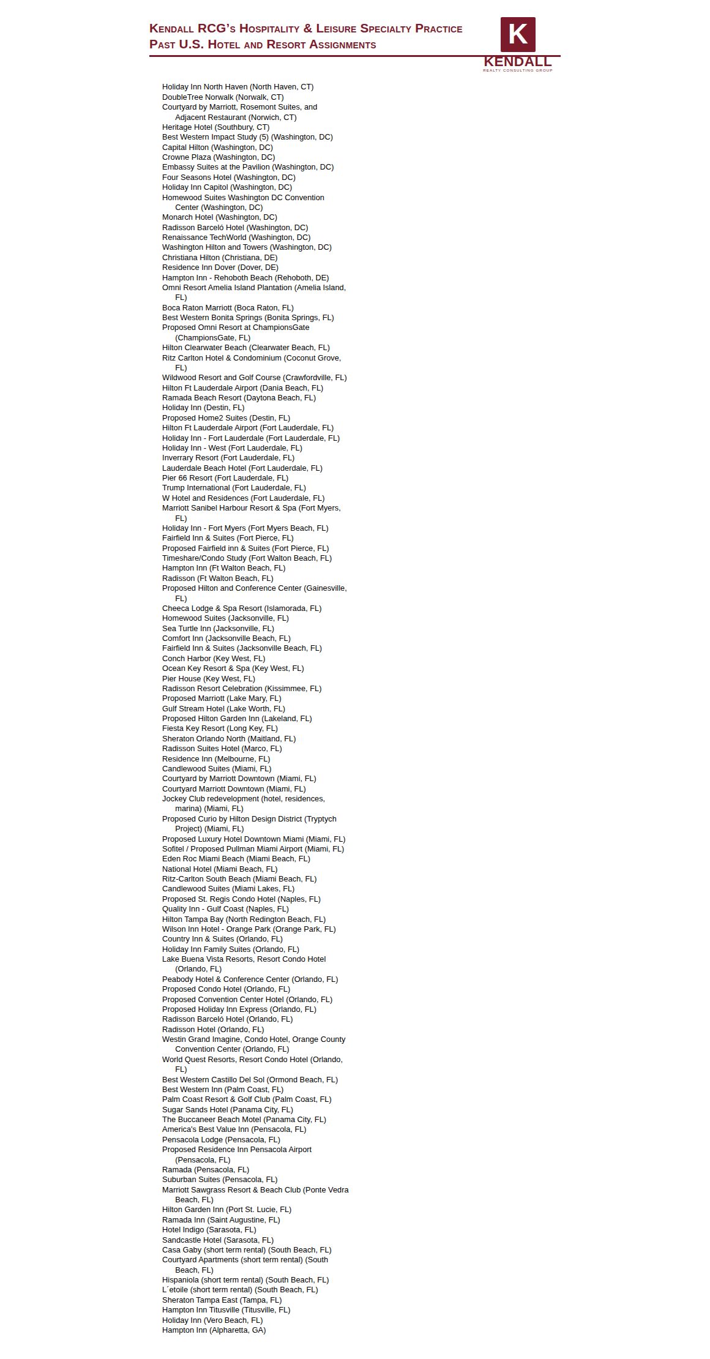K KENDALL Realty Consulting Group
Kendall RCG’s Hospitality & Leisure Specialty Practice
Past U.S. Hotel and Resort Assignments
Holiday Inn North Haven (North Haven, CT)
DoubleTree Norwalk (Norwalk, CT)
Courtyard by Marriott, Rosemont Suites, and Adjacent Restaurant (Norwich, CT)
Heritage Hotel (Southbury, CT)
Best Western Impact Study (5) (Washington, DC)
Capital Hilton (Washington, DC)
Crowne Plaza (Washington, DC)
Embassy Suites at the Pavilion (Washington, DC)
Four Seasons Hotel (Washington, DC)
Holiday Inn Capitol (Washington, DC)
Homewood Suites Washington DC Convention Center (Washington, DC)
Monarch Hotel (Washington, DC)
Radisson Barceló Hotel (Washington, DC)
Renaissance TechWorld (Washington, DC)
Washington Hilton and Towers (Washington, DC)
Christiana Hilton (Christiana, DE)
Residence Inn Dover (Dover, DE)
Hampton Inn - Rehoboth Beach (Rehoboth, DE)
Omni Resort Amelia Island Plantation (Amelia Island, FL)
Boca Raton Marriott (Boca Raton, FL)
Best Western Bonita Springs (Bonita Springs, FL)
Proposed Omni Resort at ChampionsGate (ChampionsGate, FL)
Hilton Clearwater Beach (Clearwater Beach, FL)
Ritz Carlton Hotel & Condominium (Coconut Grove, FL)
Wildwood Resort and Golf Course (Crawfordville, FL)
Hilton Ft Lauderdale Airport (Dania Beach, FL)
Ramada Beach Resort (Daytona Beach, FL)
Holiday Inn (Destin, FL)
Proposed Home2 Suites (Destin, FL)
Hilton Ft Lauderdale Airport (Fort Lauderdale, FL)
Holiday Inn - Fort Lauderdale (Fort Lauderdale, FL)
Holiday Inn - West (Fort Lauderdale, FL)
Inverrary Resort (Fort Lauderdale, FL)
Lauderdale Beach Hotel (Fort Lauderdale, FL)
Pier 66 Resort (Fort Lauderdale, FL)
Trump International (Fort Lauderdale, FL)
W Hotel and Residences (Fort Lauderdale, FL)
Marriott Sanibel Harbour Resort & Spa (Fort Myers, FL)
Holiday Inn - Fort Myers (Fort Myers Beach, FL)
Fairfield Inn & Suites (Fort Pierce, FL)
Proposed Fairfield inn & Suites (Fort Pierce, FL)
Timeshare/Condo Study (Fort Walton Beach, FL)
Hampton Inn (Ft Walton Beach, FL)
Radisson (Ft Walton Beach, FL)
Proposed Hilton and Conference Center (Gainesville, FL)
Cheeca Lodge & Spa Resort (Islamorada, FL)
Homewood Suites (Jacksonville, FL)
Sea Turtle Inn (Jacksonville, FL)
Comfort Inn (Jacksonville Beach, FL)
Fairfield Inn & Suites (Jacksonville Beach, FL)
Conch Harbor (Key West, FL)
Ocean Key Resort & Spa (Key West, FL)
Pier House (Key West, FL)
Radisson Resort Celebration (Kissimmee, FL)
Proposed Marriott (Lake Mary, FL)
Gulf Stream Hotel (Lake Worth, FL)
Proposed Hilton Garden Inn (Lakeland, FL)
Fiesta Key Resort (Long Key, FL)
Sheraton Orlando North (Maitland, FL)
Radisson Suites Hotel (Marco, FL)
Residence Inn (Melbourne, FL)
Candlewood Suites (Miami, FL)
Courtyard by Marriott Downtown (Miami, FL)
Courtyard Marriott Downtown (Miami, FL)
Jockey Club redevelopment (hotel, residences, marina) (Miami, FL)
Proposed Curio by Hilton Design District (Tryptych Project) (Miami, FL)
Proposed Luxury Hotel Downtown Miami (Miami, FL)
Sofitel / Proposed Pullman Miami Airport (Miami, FL)
Eden Roc Miami Beach (Miami Beach, FL)
National Hotel (Miami Beach, FL)
Ritz-Carlton South Beach (Miami Beach, FL)
Candlewood Suites (Miami Lakes, FL)
Proposed St. Regis Condo Hotel (Naples, FL)
Quality Inn - Gulf Coast (Naples, FL)
Hilton Tampa Bay (North Redington Beach, FL)
Wilson Inn Hotel - Orange Park (Orange Park, FL)
Country Inn & Suites (Orlando, FL)
Holiday Inn Family Suites (Orlando, FL)
Lake Buena Vista Resorts, Resort Condo Hotel (Orlando, FL)
Peabody Hotel & Conference Center (Orlando, FL)
Proposed Condo Hotel (Orlando, FL)
Proposed Convention Center Hotel (Orlando, FL)
Proposed Holiday Inn Express (Orlando, FL)
Radisson Barceló Hotel (Orlando, FL)
Radisson Hotel (Orlando, FL)
Westin Grand Imagine, Condo Hotel, Orange County Convention Center (Orlando, FL)
World Quest Resorts, Resort Condo Hotel (Orlando, FL)
Best Western Castillo Del Sol (Ormond Beach, FL)
Best Western Inn (Palm Coast, FL)
Palm Coast Resort & Golf Club (Palm Coast, FL)
Sugar Sands Hotel (Panama City, FL)
The Buccaneer Beach Motel (Panama City, FL)
America's Best Value Inn (Pensacola, FL)
Pensacola Lodge (Pensacola, FL)
Proposed Residence Inn Pensacola Airport (Pensacola, FL)
Ramada (Pensacola, FL)
Suburban Suites (Pensacola, FL)
Marriott Sawgrass Resort & Beach Club (Ponte Vedra Beach, FL)
Hilton Garden Inn (Port St. Lucie, FL)
Ramada Inn (Saint Augustine, FL)
Hotel Indigo (Sarasota, FL)
Sandcastle Hotel (Sarasota, FL)
Casa Gaby (short term rental) (South Beach, FL)
Courtyard Apartments (short term rental) (South Beach, FL)
Hispaniola (short term rental) (South Beach, FL)
L´etoile (short term rental) (South Beach, FL)
Sheraton Tampa East (Tampa, FL)
Hampton Inn Titusville (Titusville, FL)
Holiday Inn (Vero Beach, FL)
Hampton Inn (Alpharetta, GA)